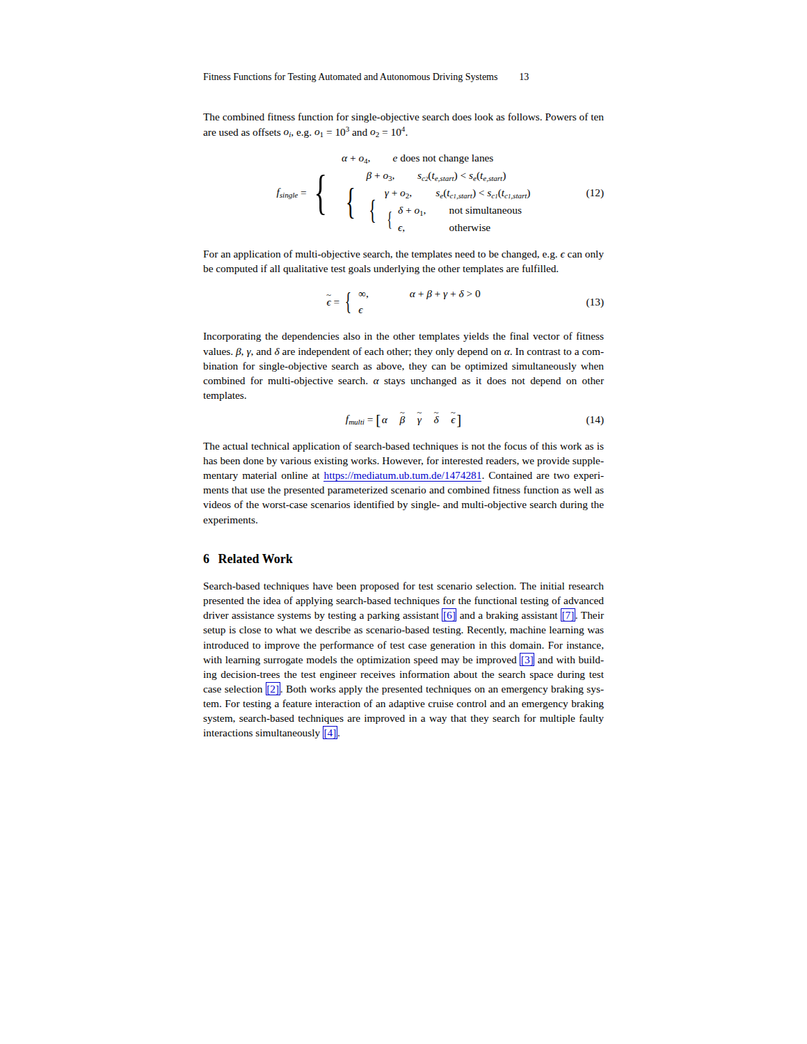Fitness Functions for Testing Automated and Autonomous Driving Systems 13
The combined fitness function for single-objective search does look as follows. Powers of ten are used as offsets oi, e.g. o1 = 103 and o2 = 104.
fsingle = { α + o4, e does not change lanes { β + o3, sc2(te,start) < se(te,start) { γ + o2, se(tc1,start) < sc1(tc1,start) { δ + o1, not simultaneous ϵ, otherwise
(12)
For an application of multi-objective search, the templates need to be changed, e.g. ϵ can only be computed if all qualitative test goals underlying the other templates are fulfilled.
~ϵ = { ∞, α + β + γ + δ > 0 ϵ
(13)
Incorporating the dependencies also in the other templates yields the final vector of fitness values. β, γ, and δ are independent of each other; they only depend on α. In contrast to a combination for single-objective search as above, they can be optimized simultaneously when combined for multi-objective search. α stays unchanged as it does not depend on other templates.
fmulti = [ α ~β ~γ ~δ ~ϵ ]
(14)
The actual technical application of search-based techniques is not the focus of this work as is has been done by various existing works. However, for interested readers, we provide supplementary material online at https://mediatum.ub.tum.de/1474281. Contained are two experiments that use the presented parameterized scenario and combined fitness function as well as videos of the worst-case scenarios identified by single- and multi-objective search during the experiments.
6 Related Work
Search-based techniques have been proposed for test scenario selection. The initial research presented the idea of applying search-based techniques for the functional testing of advanced driver assistance systems by testing a parking assistant [6] and a braking assistant [7]. Their setup is close to what we describe as scenario-based testing. Recently, machine learning was introduced to improve the performance of test case generation in this domain. For instance, with learning surrogate models the optimization speed may be improved [3] and with building decision-trees the test engineer receives information about the search space during test case selection [2]. Both works apply the presented techniques on an emergency braking system. For testing a feature interaction of an adaptive cruise control and an emergency braking system, search-based techniques are improved in a way that they search for multiple faulty interactions simultaneously [4].